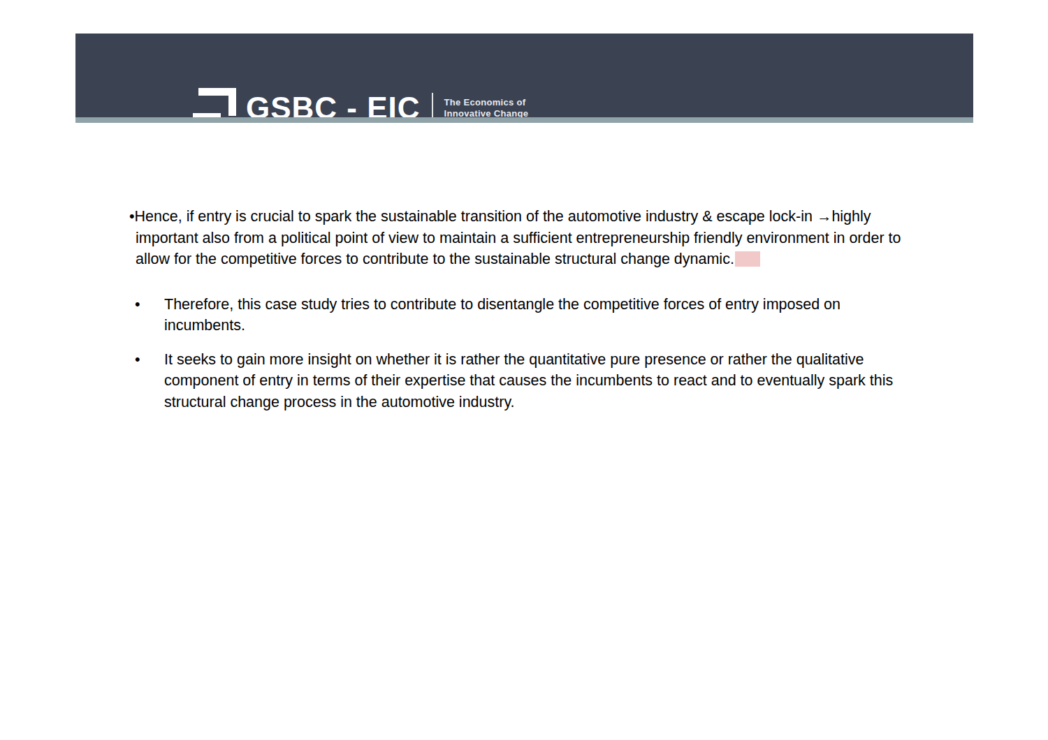GSBC - EIC
The Economics of
Innovative Change
•Hence, if entry is crucial to spark the sustainable transition of the automotive industry & escape lock-in →highly important also from a political point of view to maintain a sufficient entrepreneurship friendly environment in order to allow for the competitive forces to contribute to the sustainable structural change dynamic.
Therefore, this case study tries to contribute to disentangle the competitive forces of entry imposed on incumbents.
It seeks to gain more insight on whether it is rather the quantitative pure presence or rather the qualitative component of entry in terms of their expertise that causes the incumbents to react and to eventually spark this structural change process in the automotive industry.